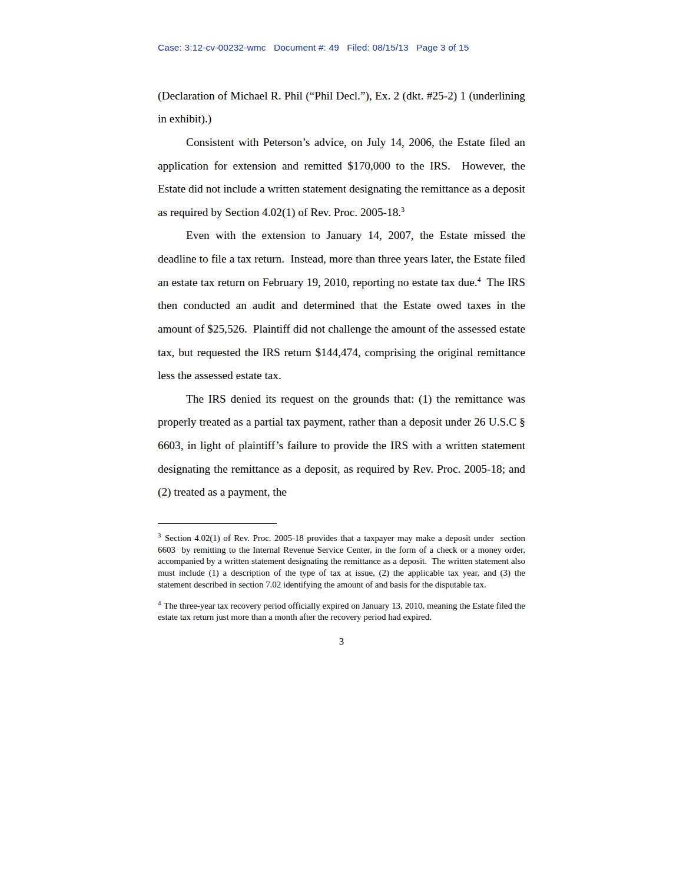Case: 3:12-cv-00232-wmc Document #: 49 Filed: 08/15/13 Page 3 of 15
(Declaration of Michael R. Phil (“Phil Decl.”), Ex. 2 (dkt. #25-2) 1 (underlining in exhibit).)
Consistent with Peterson’s advice, on July 14, 2006, the Estate filed an application for extension and remitted $170,000 to the IRS. However, the Estate did not include a written statement designating the remittance as a deposit as required by Section 4.02(1) of Rev. Proc. 2005-18.3
Even with the extension to January 14, 2007, the Estate missed the deadline to file a tax return. Instead, more than three years later, the Estate filed an estate tax return on February 19, 2010, reporting no estate tax due.4 The IRS then conducted an audit and determined that the Estate owed taxes in the amount of $25,526. Plaintiff did not challenge the amount of the assessed estate tax, but requested the IRS return $144,474, comprising the original remittance less the assessed estate tax.
The IRS denied its request on the grounds that: (1) the remittance was properly treated as a partial tax payment, rather than a deposit under 26 U.S.C § 6603, in light of plaintiff’s failure to provide the IRS with a written statement designating the remittance as a deposit, as required by Rev. Proc. 2005-18; and (2) treated as a payment, the
3 Section 4.02(1) of Rev. Proc. 2005-18 provides that a taxpayer may make a deposit under section 6603 by remitting to the Internal Revenue Service Center, in the form of a check or a money order, accompanied by a written statement designating the remittance as a deposit. The written statement also must include (1) a description of the type of tax at issue, (2) the applicable tax year, and (3) the statement described in section 7.02 identifying the amount of and basis for the disputable tax.
4 The three-year tax recovery period officially expired on January 13, 2010, meaning the Estate filed the estate tax return just more than a month after the recovery period had expired.
3